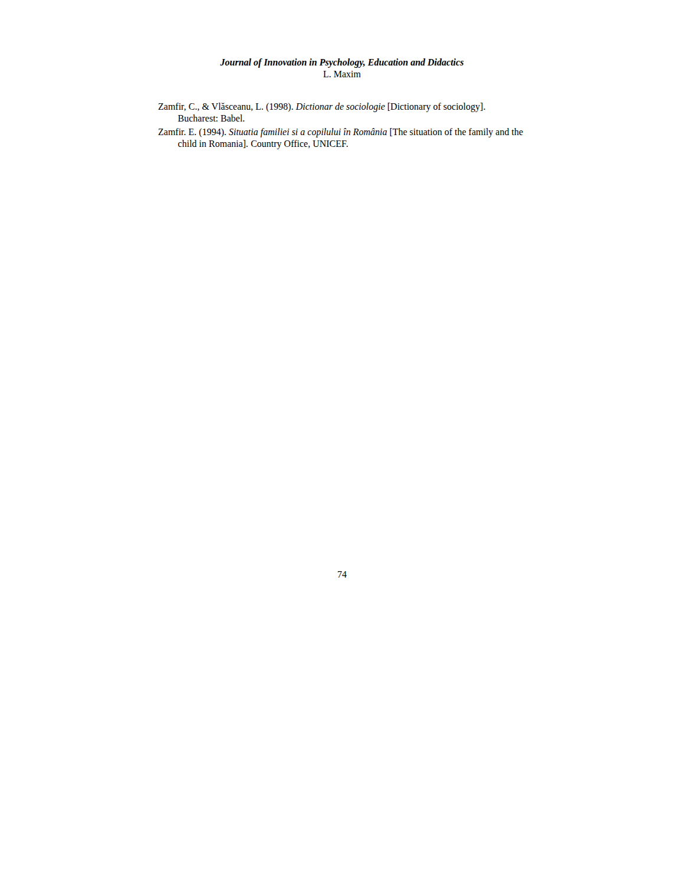Journal of Innovation in Psychology, Education and Didactics L. Maxim
Zamfir, C., & Vlăsceanu, L. (1998). Dictionar de sociologie [Dictionary of sociology]. Bucharest: Babel.
Zamfir. E. (1994). Situatia familiei si a copilului în România [The situation of the family and the child in Romania]. Country Office, UNICEF.
74